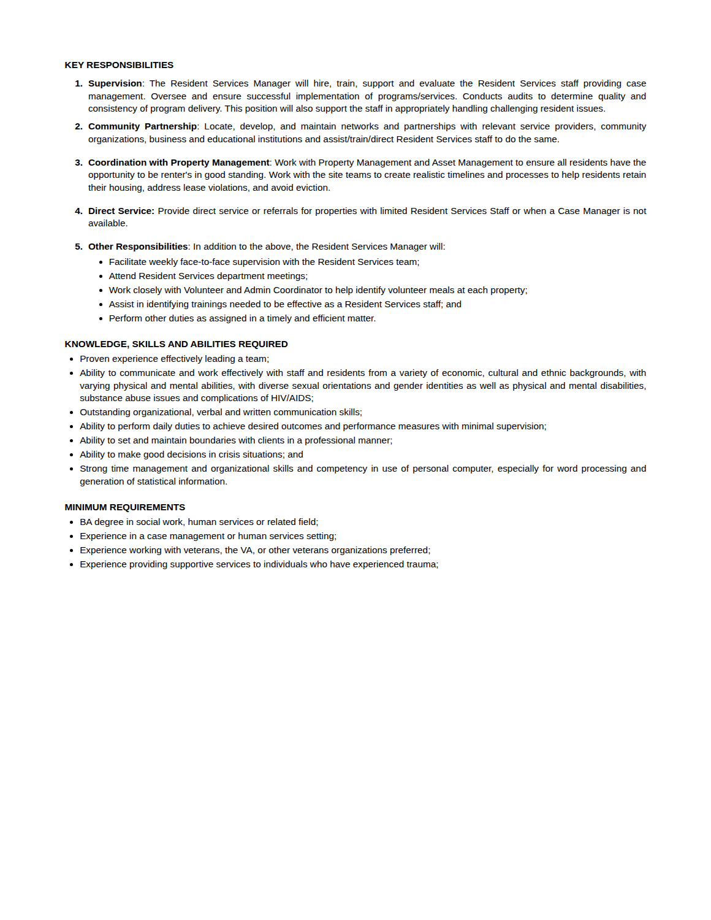KEY RESPONSIBILITIES
Supervision: The Resident Services Manager will hire, train, support and evaluate the Resident Services staff providing case management. Oversee and ensure successful implementation of programs/services. Conducts audits to determine quality and consistency of program delivery. This position will also support the staff in appropriately handling challenging resident issues.
Community Partnership: Locate, develop, and maintain networks and partnerships with relevant service providers, community organizations, business and educational institutions and assist/train/direct Resident Services staff to do the same.
Coordination with Property Management: Work with Property Management and Asset Management to ensure all residents have the opportunity to be renter's in good standing. Work with the site teams to create realistic timelines and processes to help residents retain their housing, address lease violations, and avoid eviction.
Direct Service: Provide direct service or referrals for properties with limited Resident Services Staff or when a Case Manager is not available.
Other Responsibilities: In addition to the above, the Resident Services Manager will:
Facilitate weekly face-to-face supervision with the Resident Services team;
Attend Resident Services department meetings;
Work closely with Volunteer and Admin Coordinator to help identify volunteer meals at each property;
Assist in identifying trainings needed to be effective as a Resident Services staff; and
Perform other duties as assigned in a timely and efficient matter.
KNOWLEDGE, SKILLS AND ABILITIES REQUIRED
Proven experience effectively leading a team;
Ability to communicate and work effectively with staff and residents from a variety of economic, cultural and ethnic backgrounds, with varying physical and mental abilities, with diverse sexual orientations and gender identities as well as physical and mental disabilities, substance abuse issues and complications of HIV/AIDS;
Outstanding organizational, verbal and written communication skills;
Ability to perform daily duties to achieve desired outcomes and performance measures with minimal supervision;
Ability to set and maintain boundaries with clients in a professional manner;
Ability to make good decisions in crisis situations; and
Strong time management and organizational skills and competency in use of personal computer, especially for word processing and generation of statistical information.
MINIMUM REQUIREMENTS
BA degree in social work, human services or related field;
Experience in a case management or human services setting;
Experience working with veterans, the VA, or other veterans organizations preferred;
Experience providing supportive services to individuals who have experienced trauma;